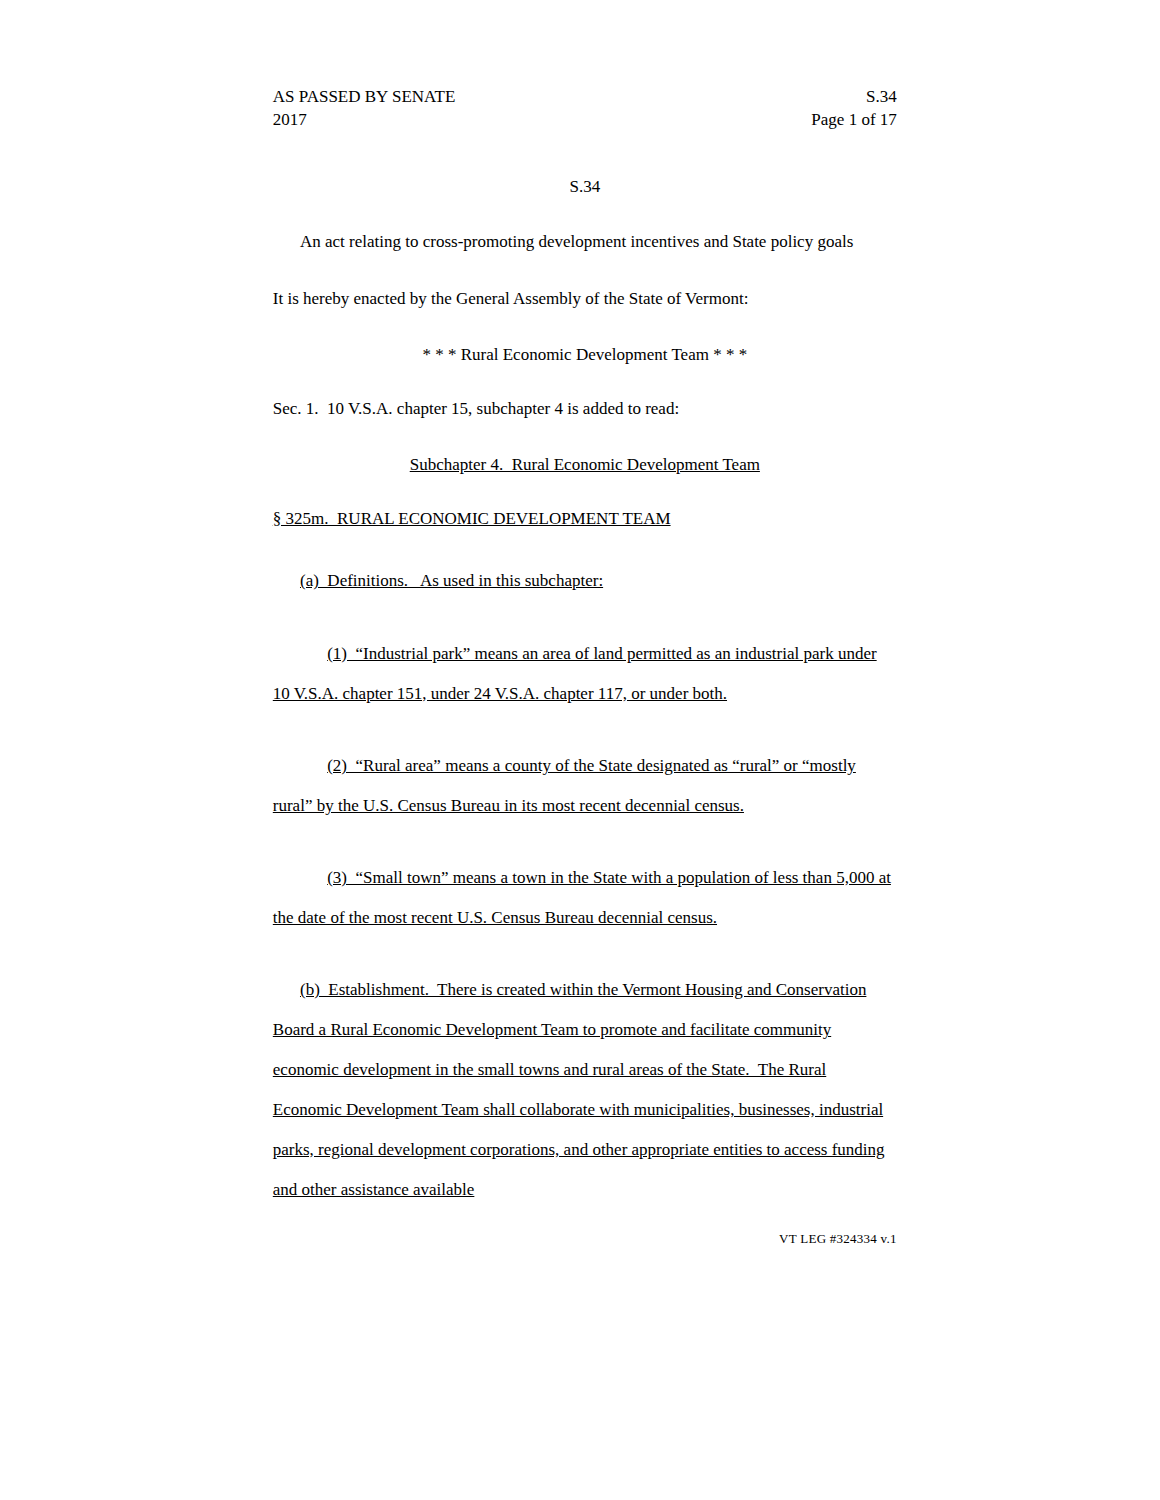AS PASSED BY SENATE
2017
S.34
Page 1 of 17
S.34
An act relating to cross-promoting development incentives and State policy goals
It is hereby enacted by the General Assembly of the State of Vermont:
* * * Rural Economic Development Team * * *
Sec. 1. 10 V.S.A. chapter 15, subchapter 4 is added to read:
Subchapter 4. Rural Economic Development Team
§ 325m. RURAL ECONOMIC DEVELOPMENT TEAM
(a) Definitions. As used in this subchapter:
(1) “Industrial park” means an area of land permitted as an industrial park under 10 V.S.A. chapter 151, under 24 V.S.A. chapter 117, or under both.
(2) “Rural area” means a county of the State designated as “rural” or “mostly rural” by the U.S. Census Bureau in its most recent decennial census.
(3) “Small town” means a town in the State with a population of less than 5,000 at the date of the most recent U.S. Census Bureau decennial census.
(b) Establishment. There is created within the Vermont Housing and Conservation Board a Rural Economic Development Team to promote and facilitate community economic development in the small towns and rural areas of the State. The Rural Economic Development Team shall collaborate with municipalities, businesses, industrial parks, regional development corporations, and other appropriate entities to access funding and other assistance available
VT LEG #324334 v.1